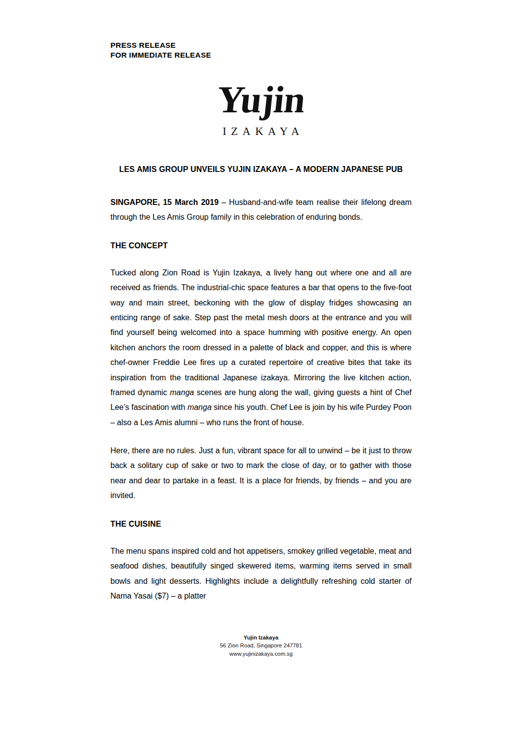PRESS RELEASE
FOR IMMEDIATE RELEASE
Yujin
IZAKAYA
LES AMIS GROUP UNVEILS YUJIN IZAKAYA – A MODERN JAPANESE PUB
SINGAPORE, 15 March 2019 – Husband-and-wife team realise their lifelong dream through the Les Amis Group family in this celebration of enduring bonds.
THE CONCEPT
Tucked along Zion Road is Yujin Izakaya, a lively hang out where one and all are received as friends. The industrial-chic space features a bar that opens to the five-foot way and main street, beckoning with the glow of display fridges showcasing an enticing range of sake. Step past the metal mesh doors at the entrance and you will find yourself being welcomed into a space humming with positive energy. An open kitchen anchors the room dressed in a palette of black and copper, and this is where chef-owner Freddie Lee fires up a curated repertoire of creative bites that take its inspiration from the traditional Japanese izakaya. Mirroring the live kitchen action, framed dynamic manga scenes are hung along the wall, giving guests a hint of Chef Lee’s fascination with manga since his youth. Chef Lee is join by his wife Purdey Poon – also a Les Amis alumni – who runs the front of house.
Here, there are no rules. Just a fun, vibrant space for all to unwind – be it just to throw back a solitary cup of sake or two to mark the close of day, or to gather with those near and dear to partake in a feast. It is a place for friends, by friends – and you are invited.
THE CUISINE
The menu spans inspired cold and hot appetisers, smokey grilled vegetable, meat and seafood dishes, beautifully singed skewered items, warming items served in small bowls and light desserts. Highlights include a delightfully refreshing cold starter of Nama Yasai ($7) – a platter
Yujin Izakaya
56 Zion Road, Singapore 247781
www.yujinizakaya.com.sg